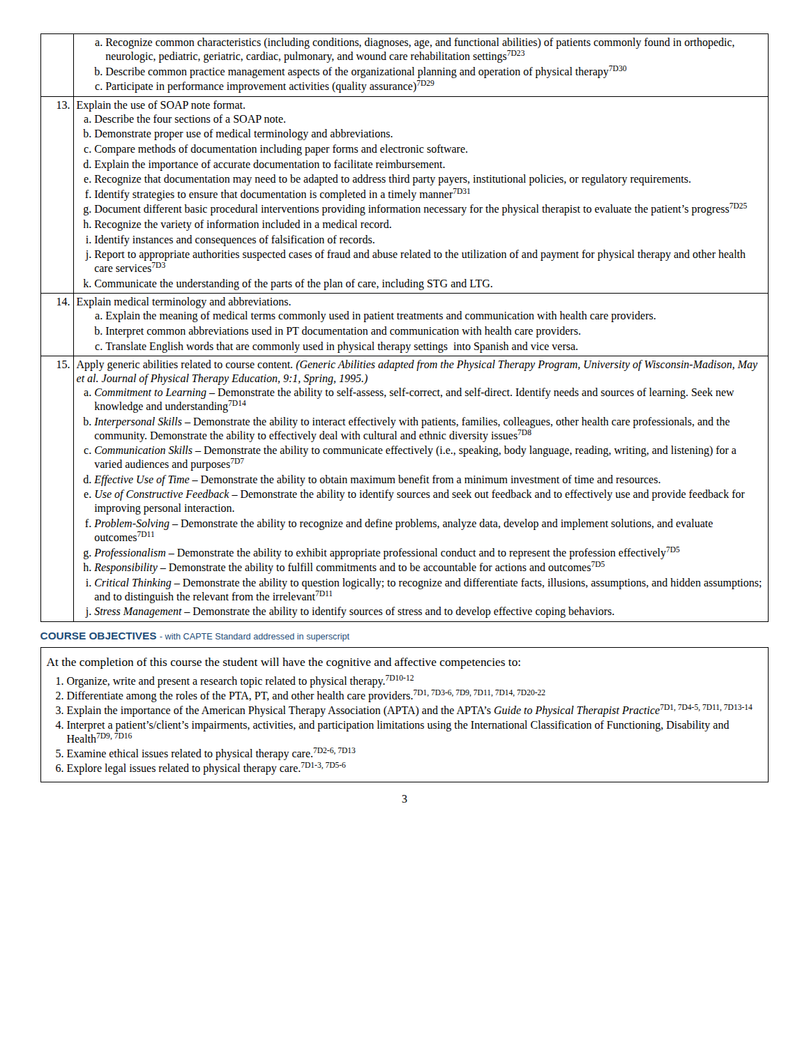| | Recognize common characteristics (including conditions, diagnoses, age, and functional abilities) of patients commonly found in orthopedic, neurologic, pediatric, geriatric, cardiac, pulmonary, and wound care rehabilitation settings 7D23 Describe common practice management aspects of the organizational planning and operation of physical therapy 7D30 Participate in performance improvement activities (quality assurance) 7D29 |
| 13. | Explain the use of SOAP note format. Describe the four sections of a SOAP note. Demonstrate proper use of medical terminology and abbreviations. Compare methods of documentation including paper forms and electronic software. Explain the importance of accurate documentation to facilitate reimbursement. Recognize that documentation may need to be adapted to address third party payers, institutional policies, or regulatory requirements. Identify strategies to ensure that documentation is completed in a timely manner 7D31 Document different basic procedural interventions providing information necessary for the physical therapist to evaluate the patient’s progress 7D25 Recognize the variety of information included in a medical record. Identify instances and consequences of falsification of records. Report to appropriate authorities suspected cases of fraud and abuse related to the utilization of and payment for physical therapy and other health care services 7D3 Communicate the understanding of the parts of the plan of care, including STG and LTG. |
| 14. | Explain medical terminology and abbreviations. Explain the meaning of medical terms commonly used in patient treatments and communication with health care providers. Interpret common abbreviations used in PT documentation and communication with health care providers. Translate English words that are commonly used in physical therapy settings into Spanish and vice versa. |
| 15. | Apply generic abilities related to course content. (Generic Abilities adapted from the Physical Therapy Program, University of Wisconsin-Madison, May et al. Journal of Physical Therapy Education, 9:1, Spring, 1995.) Commitment to Learning – Demonstrate the ability to self-assess, self-correct, and self-direct. Identify needs and sources of learning. Seek new knowledge and understanding 7D14 Interpersonal Skills – Demonstrate the ability to interact effectively with patients, families, colleagues, other health care professionals, and the community. Demonstrate the ability to effectively deal with cultural and ethnic diversity issues 7D8 Communication Skills – Demonstrate the ability to communicate effectively (i.e., speaking, body language, reading, writing, and listening) for a varied audiences and purposes 7D7 Effective Use of Time – Demonstrate the ability to obtain maximum benefit from a minimum investment of time and resources. Use of Constructive Feedback – Demonstrate the ability to identify sources and seek out feedback and to effectively use and provide feedback for improving personal interaction. Problem-Solving – Demonstrate the ability to recognize and define problems, analyze data, develop and implement solutions, and evaluate outcomes 7D11 Professionalism – Demonstrate the ability to exhibit appropriate professional conduct and to represent the profession effectively 7D5 Responsibility – Demonstrate the ability to fulfill commitments and to be accountable for actions and outcomes 7D5 Critical Thinking – Demonstrate the ability to question logically; to recognize and differentiate facts, illusions, assumptions, and hidden assumptions; and to distinguish the relevant from the irrelevant 7D11 Stress Management – Demonstrate the ability to identify sources of stress and to develop effective coping behaviors. |
COURSE OBJECTIVES - with CAPTE Standard addressed in superscript
At the completion of this course the student will have the cognitive and affective competencies to:
Organize, write and present a research topic related to physical therapy.7D10-12
Differentiate among the roles of the PTA, PT, and other health care providers.7D1, 7D3-6, 7D9, 7D11, 7D14, 7D20-22
Explain the importance of the American Physical Therapy Association (APTA) and the APTA’s Guide to Physical Therapist Practice7D1, 7D4-5, 7D11, 7D13-14
Interpret a patient’s/client’s impairments, activities, and participation limitations using the International Classification of Functioning, Disability and Health7D9, 7D16
Examine ethical issues related to physical therapy care.7D2-6, 7D13
Explore legal issues related to physical therapy care.7D1-3, 7D5-6
3